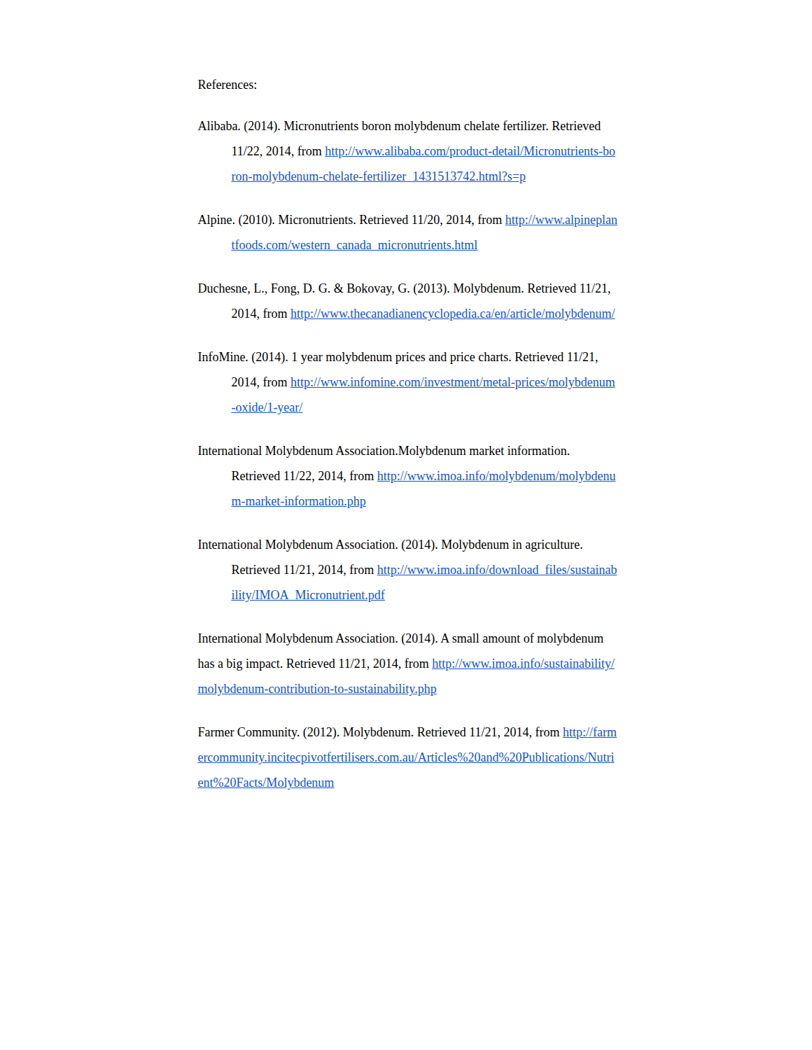References:
Alibaba. (2014). Micronutrients boron molybdenum chelate fertilizer. Retrieved 11/22, 2014, from http://www.alibaba.com/product-detail/Micronutrients-boron-molybdenum-chelate-fertilizer_1431513742.html?s=p
Alpine. (2010). Micronutrients. Retrieved 11/20, 2014, from http://www.alpineplantfoods.com/western_canada_micronutrients.html
Duchesne, L., Fong, D. G. & Bokovay, G. (2013). Molybdenum. Retrieved 11/21, 2014, from http://www.thecanadianencyclopedia.ca/en/article/molybdenum/
InfoMine. (2014). 1 year molybdenum prices and price charts. Retrieved 11/21, 2014, from http://www.infomine.com/investment/metal-prices/molybdenum-oxide/1-year/
International Molybdenum Association.Molybdenum market information. Retrieved 11/22, 2014, from http://www.imoa.info/molybdenum/molybdenum-market-information.php
International Molybdenum Association. (2014). Molybdenum in agriculture. Retrieved 11/21, 2014, from http://www.imoa.info/download_files/sustainability/IMOA_Micronutrient.pdf
International Molybdenum Association. (2014). A small amount of molybdenum has a big impact. Retrieved 11/21, 2014, from http://www.imoa.info/sustainability/molybdenum-contribution-to-sustainability.php
Farmer Community. (2012). Molybdenum. Retrieved 11/21, 2014, from http://farmercommunity.incitecpivotfertilisers.com.au/Articles%20and%20Publications/Nutrient%20Facts/Molybdenum